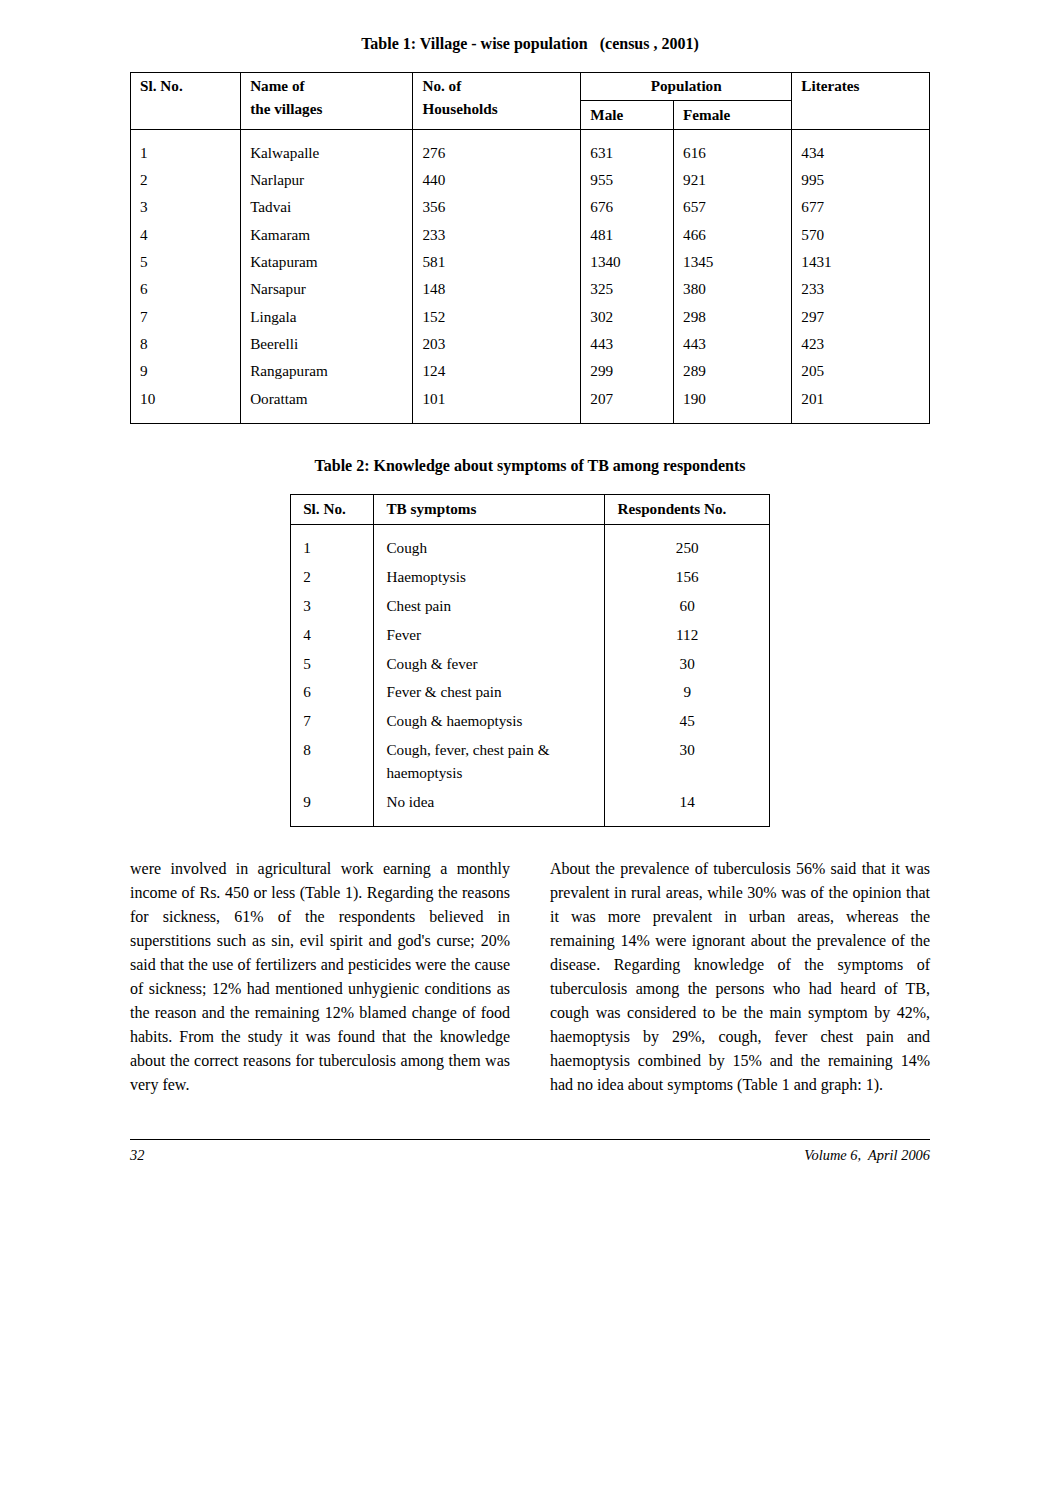Table 1: Village - wise population (census , 2001)
| Sl. No. | Name of the villages | No. of Households | Population | Literates |
| --- | --- | --- | --- | --- |
| Male | Female |
| 1 | Kalwapalle | 276 | 631 | 616 | 434 |
| 2 | Narlapur | 440 | 955 | 921 | 995 |
| 3 | Tadvai | 356 | 676 | 657 | 677 |
| 4 | Kamaram | 233 | 481 | 466 | 570 |
| 5 | Katapuram | 581 | 1340 | 1345 | 1431 |
| 6 | Narsapur | 148 | 325 | 380 | 233 |
| 7 | Lingala | 152 | 302 | 298 | 297 |
| 8 | Beerelli | 203 | 443 | 443 | 423 |
| 9 | Rangapuram | 124 | 299 | 289 | 205 |
| 10 | Oorattam | 101 | 207 | 190 | 201 |
Table 2: Knowledge about symptoms of TB among respondents
| Sl. No. | TB symptoms | Respondents No. |
| --- | --- | --- |
| 1 | Cough | 250 |
| 2 | Haemoptysis | 156 |
| 3 | Chest pain | 60 |
| 4 | Fever | 112 |
| 5 | Cough & fever | 30 |
| 6 | Fever & chest pain | 9 |
| 7 | Cough & haemoptysis | 45 |
| 8 | Cough, fever, chest pain & haemoptysis | 30 |
| 9 | No idea | 14 |
were involved in agricultural work earning a monthly income of Rs. 450 or less (Table 1). Regarding the reasons for sickness, 61% of the respondents believed in superstitions such as sin, evil spirit and god's curse; 20% said that the use of fertilizers and pesticides were the cause of sickness; 12% had mentioned unhygienic conditions as the reason and the remaining 12% blamed change of food habits. From the study it was found that the knowledge about the correct reasons for tuberculosis among them was very few.
About the prevalence of tuberculosis 56% said that it was prevalent in rural areas, while 30% was of the opinion that it was more prevalent in urban areas, whereas the remaining 14% were ignorant about the prevalence of the disease. Regarding knowledge of the symptoms of tuberculosis among the persons who had heard of TB, cough was considered to be the main symptom by 42%, haemoptysis by 29%, cough, fever chest pain and haemoptysis combined by 15% and the remaining 14% had no idea about symptoms (Table 1 and graph: 1).
32 Volume 6, April 2006